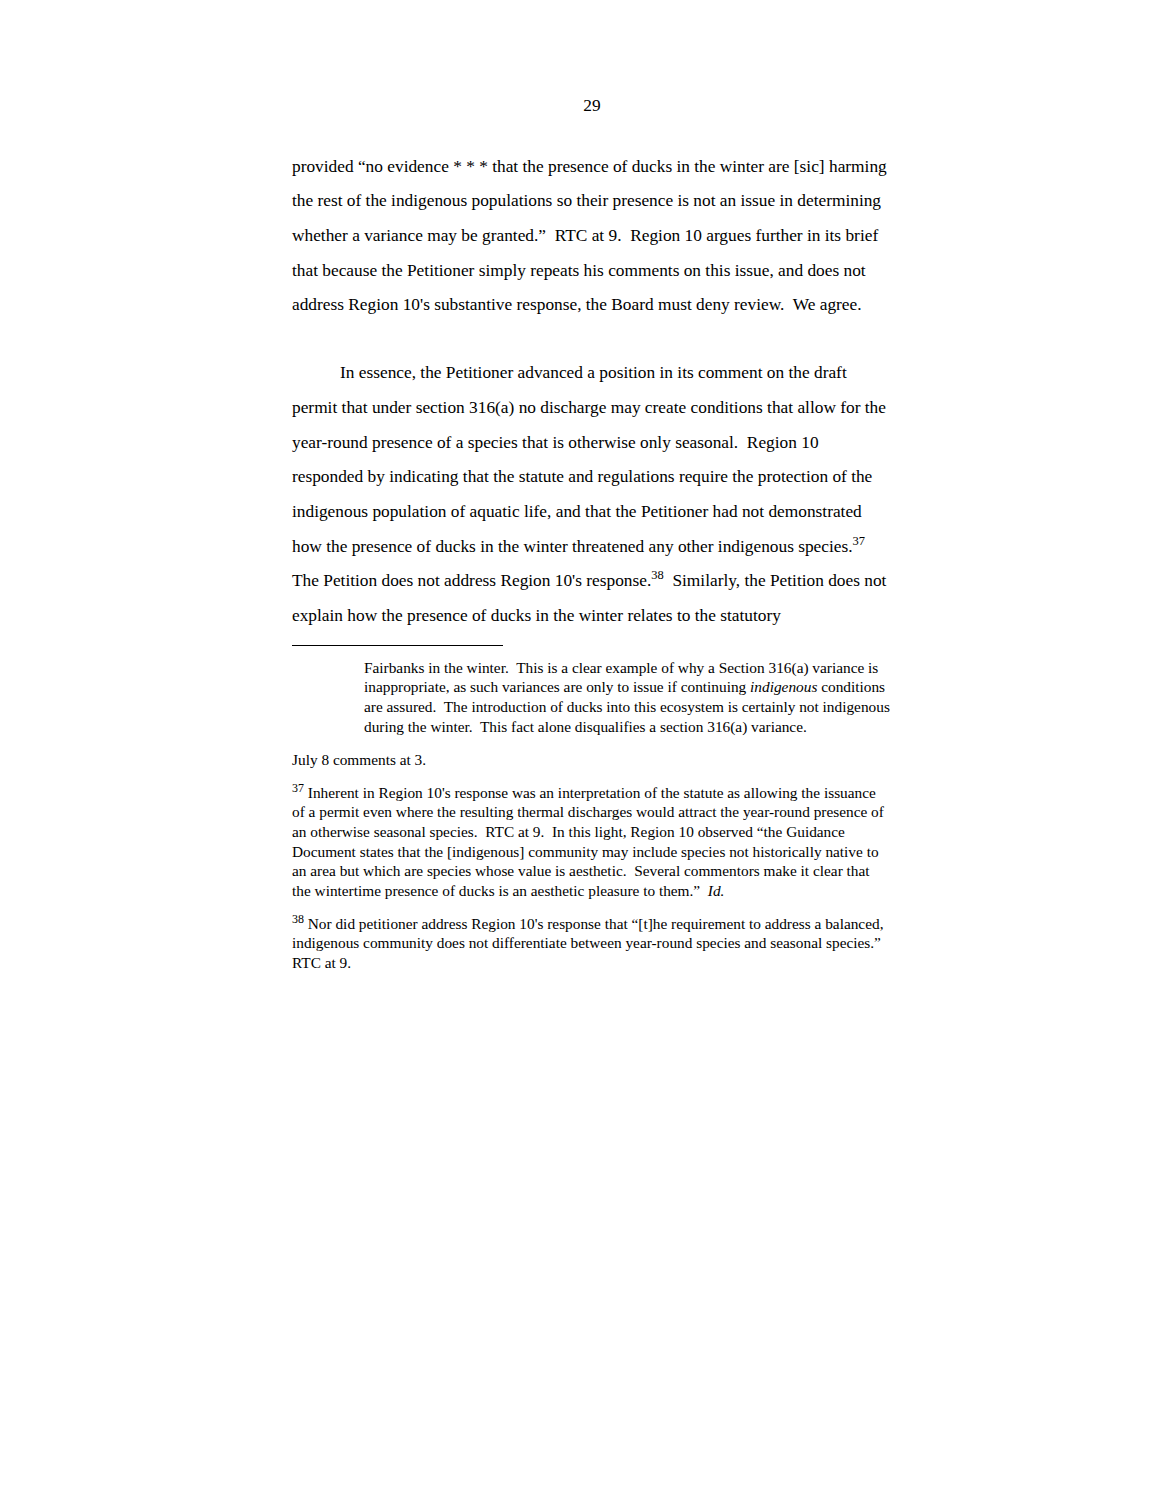29
provided “no evidence * * * that the presence of ducks in the winter are [sic] harming the rest of the indigenous populations so their presence is not an issue in determining whether a variance may be granted.” RTC at 9. Region 10 argues further in its brief that because the Petitioner simply repeats his comments on this issue, and does not address Region 10's substantive response, the Board must deny review. We agree.
In essence, the Petitioner advanced a position in its comment on the draft permit that under section 316(a) no discharge may create conditions that allow for the year-round presence of a species that is otherwise only seasonal. Region 10 responded by indicating that the statute and regulations require the protection of the indigenous population of aquatic life, and that the Petitioner had not demonstrated how the presence of ducks in the winter threatened any other indigenous species.37 The Petition does not address Region 10's response.38 Similarly, the Petition does not explain how the presence of ducks in the winter relates to the statutory
Fairbanks in the winter. This is a clear example of why a Section 316(a) variance is inappropriate, as such variances are only to issue if continuing indigenous conditions are assured. The introduction of ducks into this ecosystem is certainly not indigenous during the winter. This fact alone disqualifies a section 316(a) variance.
July 8 comments at 3.
37 Inherent in Region 10's response was an interpretation of the statute as allowing the issuance of a permit even where the resulting thermal discharges would attract the year-round presence of an otherwise seasonal species. RTC at 9. In this light, Region 10 observed “the Guidance Document states that the [indigenous] community may include species not historically native to an area but which are species whose value is aesthetic. Several commentors make it clear that the wintertime presence of ducks is an aesthetic pleasure to them.” Id.
38 Nor did petitioner address Region 10's response that “[t]he requirement to address a balanced, indigenous community does not differentiate between year-round species and seasonal species.” RTC at 9.